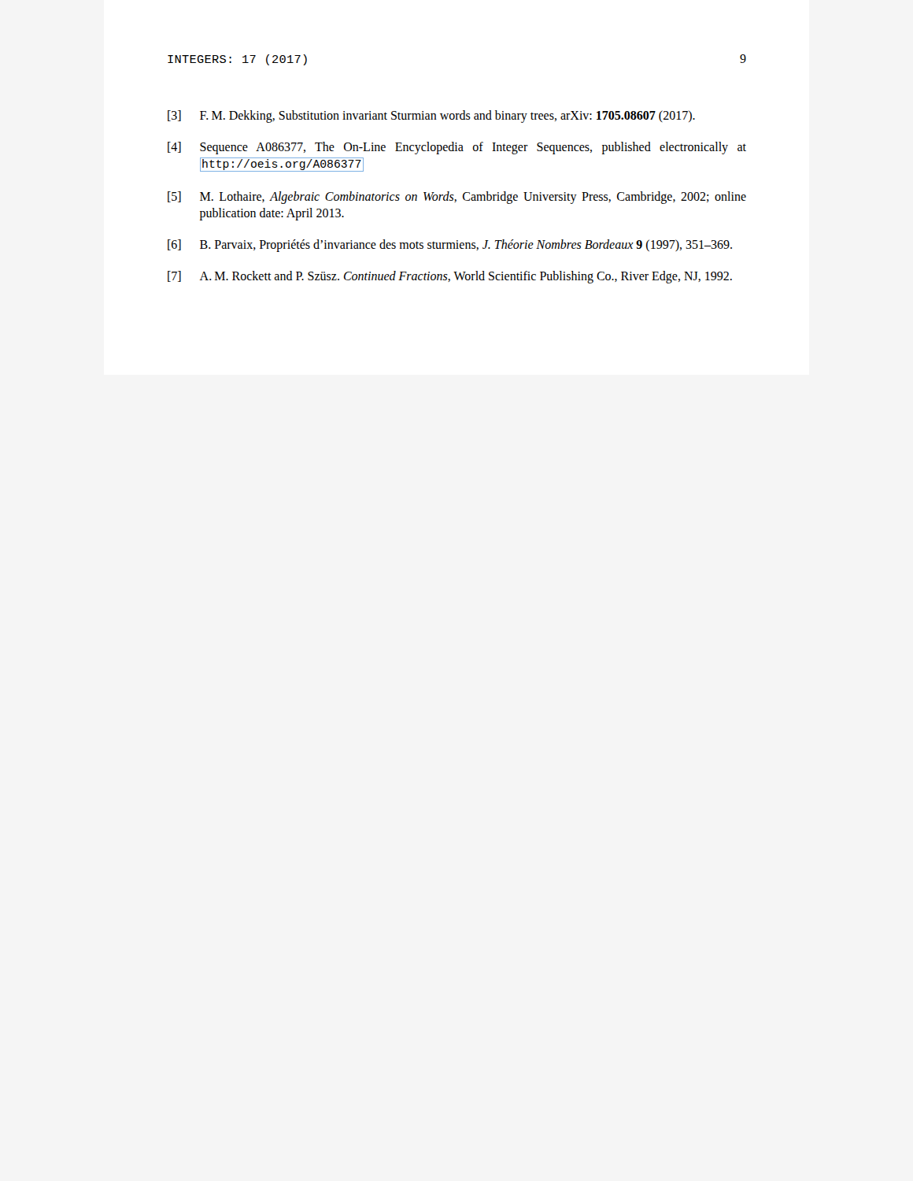INTEGERS: 17 (2017) 9
[3] F. M. Dekking, Substitution invariant Sturmian words and binary trees, arXiv: 1705.08607 (2017).
[4] Sequence A086377, The On-Line Encyclopedia of Integer Sequences, published electronically at http://oeis.org/A086377
[5] M. Lothaire, Algebraic Combinatorics on Words, Cambridge University Press, Cambridge, 2002; online publication date: April 2013.
[6] B. Parvaix, Propriétés d’invariance des mots sturmiens, J. Théorie Nombres Bordeaux 9 (1997), 351–369.
[7] A. M. Rockett and P. Szüsz. Continued Fractions, World Scientific Publishing Co., River Edge, NJ, 1992.